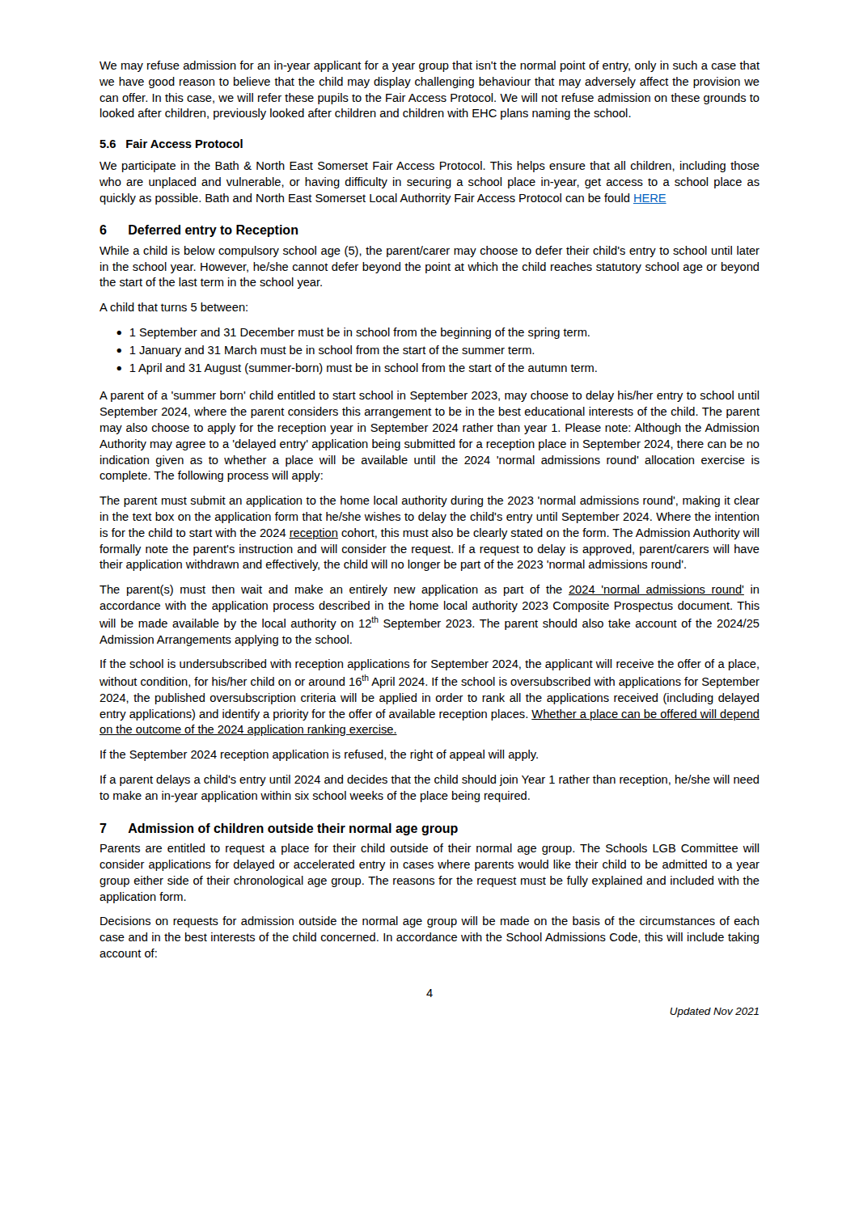We may refuse admission for an in-year applicant for a year group that isn't the normal point of entry, only in such a case that we have good reason to believe that the child may display challenging behaviour that may adversely affect the provision we can offer. In this case, we will refer these pupils to the Fair Access Protocol. We will not refuse admission on these grounds to looked after children, previously looked after children and children with EHC plans naming the school.
5.6 Fair Access Protocol
We participate in the Bath & North East Somerset Fair Access Protocol. This helps ensure that all children, including those who are unplaced and vulnerable, or having difficulty in securing a school place in-year, get access to a school place as quickly as possible. Bath and North East Somerset Local Authorrity Fair Access Protocol can be fould HERE
6 Deferred entry to Reception
While a child is below compulsory school age (5), the parent/carer may choose to defer their child's entry to school until later in the school year. However, he/she cannot defer beyond the point at which the child reaches statutory school age or beyond the start of the last term in the school year.
A child that turns 5 between:
1 September and 31 December must be in school from the beginning of the spring term.
1 January and 31 March must be in school from the start of the summer term.
1 April and 31 August (summer-born) must be in school from the start of the autumn term.
A parent of a 'summer born' child entitled to start school in September 2023, may choose to delay his/her entry to school until September 2024, where the parent considers this arrangement to be in the best educational interests of the child. The parent may also choose to apply for the reception year in September 2024 rather than year 1. Please note: Although the Admission Authority may agree to a 'delayed entry' application being submitted for a reception place in September 2024, there can be no indication given as to whether a place will be available until the 2024 'normal admissions round' allocation exercise is complete. The following process will apply:
The parent must submit an application to the home local authority during the 2023 'normal admissions round', making it clear in the text box on the application form that he/she wishes to delay the child's entry until September 2024. Where the intention is for the child to start with the 2024 reception cohort, this must also be clearly stated on the form. The Admission Authority will formally note the parent's instruction and will consider the request. If a request to delay is approved, parent/carers will have their application withdrawn and effectively, the child will no longer be part of the 2023 'normal admissions round'.
The parent(s) must then wait and make an entirely new application as part of the 2024 'normal admissions round' in accordance with the application process described in the home local authority 2023 Composite Prospectus document. This will be made available by the local authority on 12th September 2023. The parent should also take account of the 2024/25 Admission Arrangements applying to the school.
If the school is undersubscribed with reception applications for September 2024, the applicant will receive the offer of a place, without condition, for his/her child on or around 16th April 2024. If the school is oversubscribed with applications for September 2024, the published oversubscription criteria will be applied in order to rank all the applications received (including delayed entry applications) and identify a priority for the offer of available reception places. Whether a place can be offered will depend on the outcome of the 2024 application ranking exercise.
If the September 2024 reception application is refused, the right of appeal will apply.
If a parent delays a child's entry until 2024 and decides that the child should join Year 1 rather than reception, he/she will need to make an in-year application within six school weeks of the place being required.
7 Admission of children outside their normal age group
Parents are entitled to request a place for their child outside of their normal age group. The Schools LGB Committee will consider applications for delayed or accelerated entry in cases where parents would like their child to be admitted to a year group either side of their chronological age group. The reasons for the request must be fully explained and included with the application form.
Decisions on requests for admission outside the normal age group will be made on the basis of the circumstances of each case and in the best interests of the child concerned. In accordance with the School Admissions Code, this will include taking account of:
4
Updated Nov 2021